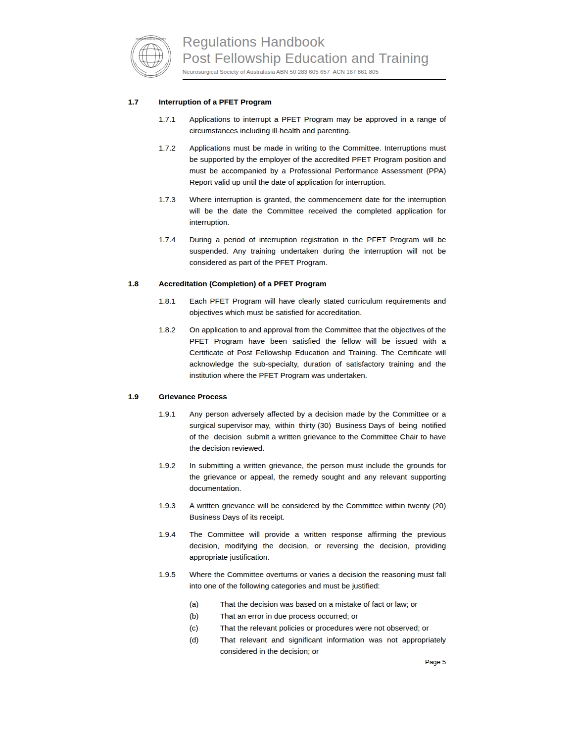NEUROSURGICAL SOCIETY Founded 1940
Regulations Handbook
Post Fellowship Education and Training
Neurosurgical Society of Australasia ABN 50 283 605 657 ACN 167 861 805
1.7
Interruption of a PFET Program
1.7.1
Applications to interrupt a PFET Program may be approved in a range of circumstances including ill-health and parenting.
1.7.2
Applications must be made in writing to the Committee. Interruptions must be supported by the employer of the accredited PFET Program position and must be accompanied by a Professional Performance Assessment (PPA) Report valid up until the date of application for interruption.
1.7.3
Where interruption is granted, the commencement date for the interruption will be the date the Committee received the completed application for interruption.
1.7.4
During a period of interruption registration in the PFET Program will be suspended. Any training undertaken during the interruption will not be considered as part of the PFET Program.
1.8
Accreditation (Completion) of a PFET Program
1.8.1
Each PFET Program will have clearly stated curriculum requirements and objectives which must be satisfied for accreditation.
1.8.2
On application to and approval from the Committee that the objectives of the PFET Program have been satisfied the fellow will be issued with a Certificate of Post Fellowship Education and Training. The Certificate will acknowledge the sub-specialty, duration of satisfactory training and the institution where the PFET Program was undertaken.
1.9
Grievance Process
1.9.1
Any person adversely affected by a decision made by the Committee or a surgical supervisor may, within thirty (30) Business Days of being notified of the decision submit a written grievance to the Committee Chair to have the decision reviewed.
1.9.2
In submitting a written grievance, the person must include the grounds for the grievance or appeal, the remedy sought and any relevant supporting documentation.
1.9.3
A written grievance will be considered by the Committee within twenty (20) Business Days of its receipt.
1.9.4
The Committee will provide a written response affirming the previous decision, modifying the decision, or reversing the decision, providing appropriate justification.
1.9.5
Where the Committee overturns or varies a decision the reasoning must fall into one of the following categories and must be justified:
(a)
That the decision was based on a mistake of fact or law; or
(b)
That an error in due process occurred; or
(c)
That the relevant policies or procedures were not observed; or
(d)
That relevant and significant information was not appropriately considered in the decision; or
Page 5